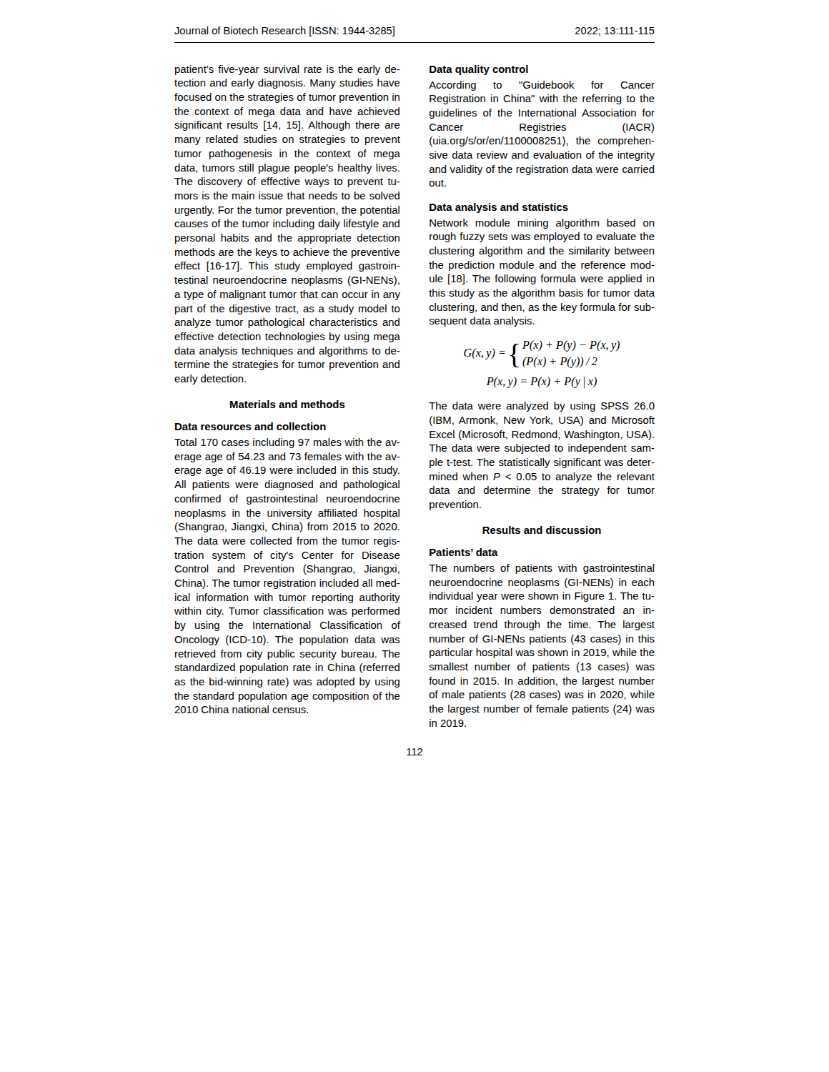Journal of Biotech Research [ISSN: 1944-3285]
2022; 13:111-115
patient’s five-year survival rate is the early detection and early diagnosis. Many studies have focused on the strategies of tumor prevention in the context of mega data and have achieved significant results [14, 15]. Although there are many related studies on strategies to prevent tumor pathogenesis in the context of mega data, tumors still plague people's healthy lives. The discovery of effective ways to prevent tumors is the main issue that needs to be solved urgently. For the tumor prevention, the potential causes of the tumor including daily lifestyle and personal habits and the appropriate detection methods are the keys to achieve the preventive effect [16-17]. This study employed gastrointestinal neuroendocrine neoplasms (GI-NENs), a type of malignant tumor that can occur in any part of the digestive tract, as a study model to analyze tumor pathological characteristics and effective detection technologies by using mega data analysis techniques and algorithms to determine the strategies for tumor prevention and early detection.
Materials and methods
Data resources and collection
Total 170 cases including 97 males with the average age of 54.23 and 73 females with the average age of 46.19 were included in this study. All patients were diagnosed and pathological confirmed of gastrointestinal neuroendocrine neoplasms in the university affiliated hospital (Shangrao, Jiangxi, China) from 2015 to 2020. The data were collected from the tumor registration system of city's Center for Disease Control and Prevention (Shangrao, Jiangxi, China). The tumor registration included all medical information with tumor reporting authority within city. Tumor classification was performed by using the International Classification of Oncology (ICD-10). The population data was retrieved from city public security bureau. The standardized population rate in China (referred as the bid-winning rate) was adopted by using the standard population age composition of the 2010 China national census.
Data quality control
According to "Guidebook for Cancer Registration in China" with the referring to the guidelines of the International Association for Cancer Registries (IACR) (uia.org/s/or/en/1100008251), the comprehensive data review and evaluation of the integrity and validity of the registration data were carried out.
Data analysis and statistics
Network module mining algorithm based on rough fuzzy sets was employed to evaluate the clustering algorithm and the similarity between the prediction module and the reference module [18]. The following formula were applied in this study as the algorithm basis for tumor data clustering, and then, as the key formula for subsequent data analysis.
G(x, y) = { P(x) + P(y) − P(x, y) (P(x) + P(y)) / 2
P(x, y) = P(x) + P(y | x)
The data were analyzed by using SPSS 26.0 (IBM, Armonk, New York, USA) and Microsoft Excel (Microsoft, Redmond, Washington, USA). The data were subjected to independent sample t-test. The statistically significant was determined when P < 0.05 to analyze the relevant data and determine the strategy for tumor prevention.
Results and discussion
Patients’ data
The numbers of patients with gastrointestinal neuroendocrine neoplasms (GI-NENs) in each individual year were shown in Figure 1. The tumor incident numbers demonstrated an increased trend through the time. The largest number of GI-NENs patients (43 cases) in this particular hospital was shown in 2019, while the smallest number of patients (13 cases) was found in 2015. In addition, the largest number of male patients (28 cases) was in 2020, while the largest number of female patients (24) was in 2019.
112